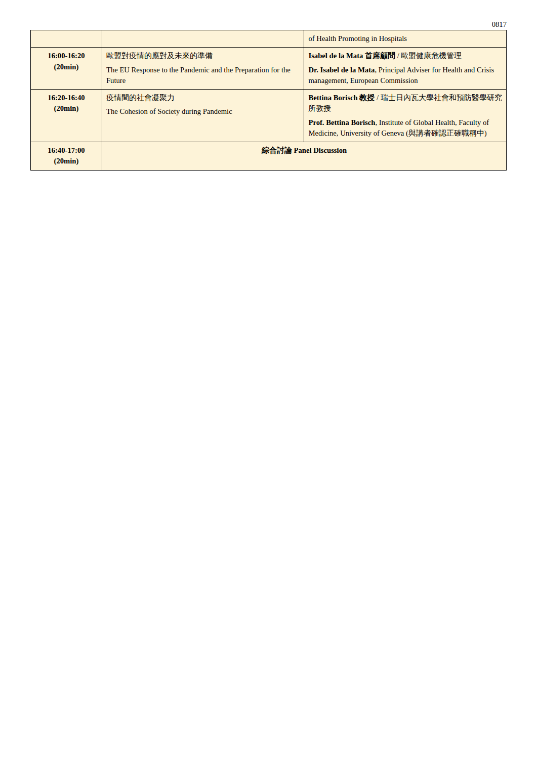0817
| | | of Health Promoting in Hospitals |
| 16:00-16:20 (20min) | 歐盟對疫情的應對及未來的準備 The EU Response to the Pandemic and the Preparation for the Future | Isabel de la Mata 首席顧問 / 歐盟健康危機管理 Dr. Isabel de la Mata , Principal Adviser for Health and Crisis management, European Commission |
| 16:20-16:40 (20min) | 疫情間的社會凝聚力 The Cohesion of Society during Pandemic | Bettina Borisch 教授 / 瑞士日內瓦大學社會和預防醫學研究所教授 Prof. Bettina Borisch , Institute of Global Health, Faculty of Medicine, University of Geneva (與講者確認正確職稱中) |
| 16:40-17:00 (20min) | 綜合討論 Panel Discussion |